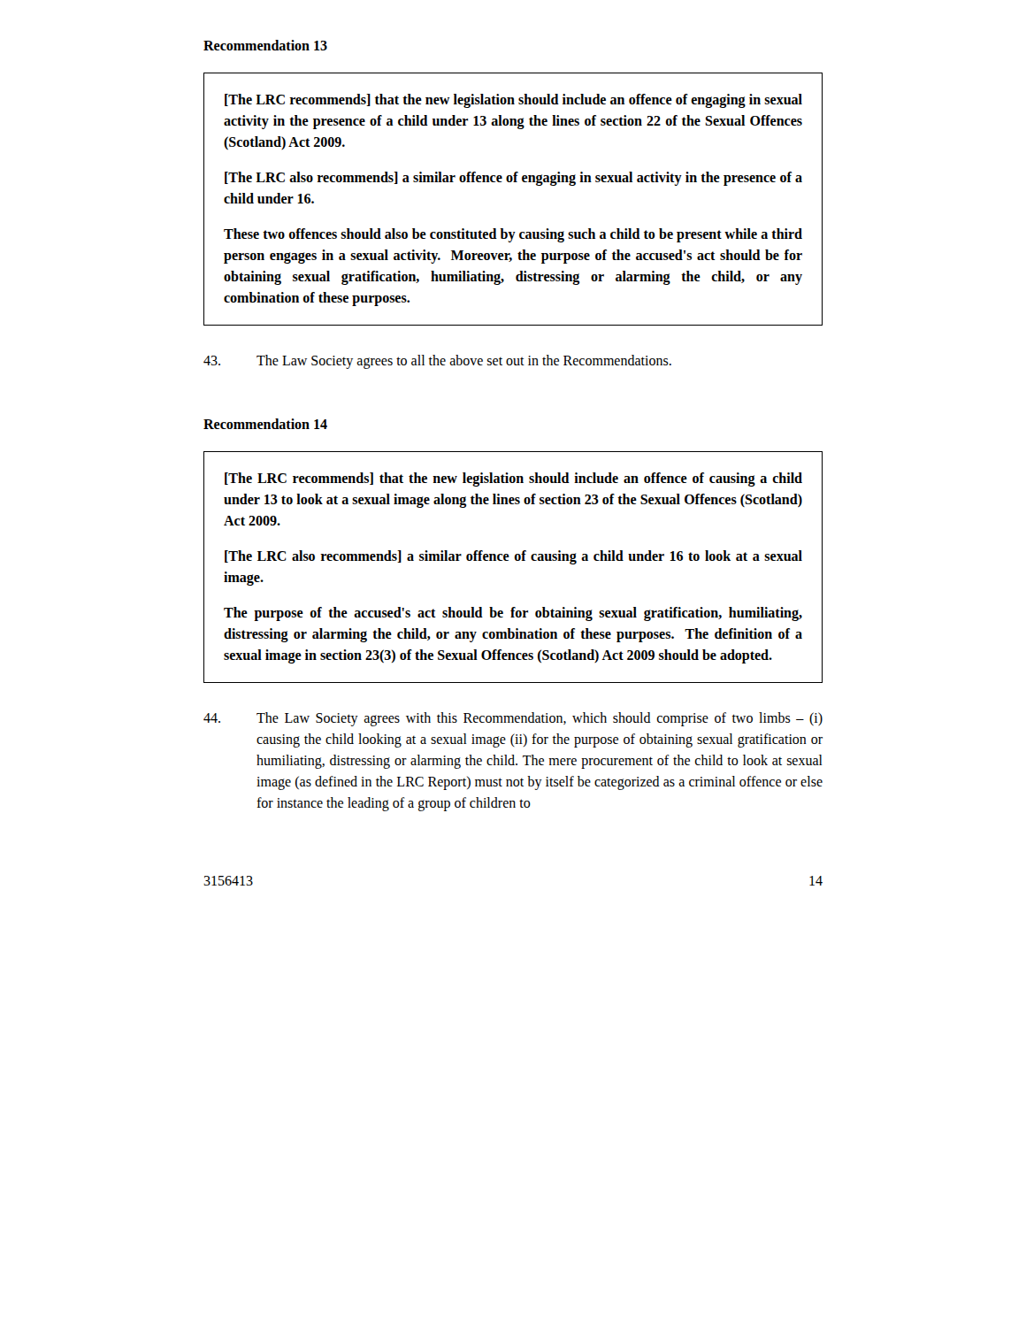Recommendation 13
[The LRC recommends] that the new legislation should include an offence of engaging in sexual activity in the presence of a child under 13 along the lines of section 22 of the Sexual Offences (Scotland) Act 2009.
[The LRC also recommends] a similar offence of engaging in sexual activity in the presence of a child under 16.
These two offences should also be constituted by causing such a child to be present while a third person engages in a sexual activity. Moreover, the purpose of the accused's act should be for obtaining sexual gratification, humiliating, distressing or alarming the child, or any combination of these purposes.
43.
The Law Society agrees to all the above set out in the Recommendations.
Recommendation 14
[The LRC recommends] that the new legislation should include an offence of causing a child under 13 to look at a sexual image along the lines of section 23 of the Sexual Offences (Scotland) Act 2009.
[The LRC also recommends] a similar offence of causing a child under 16 to look at a sexual image.
The purpose of the accused's act should be for obtaining sexual gratification, humiliating, distressing or alarming the child, or any combination of these purposes. The definition of a sexual image in section 23(3) of the Sexual Offences (Scotland) Act 2009 should be adopted.
44.
The Law Society agrees with this Recommendation, which should comprise of two limbs – (i) causing the child looking at a sexual image (ii) for the purpose of obtaining sexual gratification or humiliating, distressing or alarming the child. The mere procurement of the child to look at sexual image (as defined in the LRC Report) must not by itself be categorized as a criminal offence or else for instance the leading of a group of children to
3156413 14